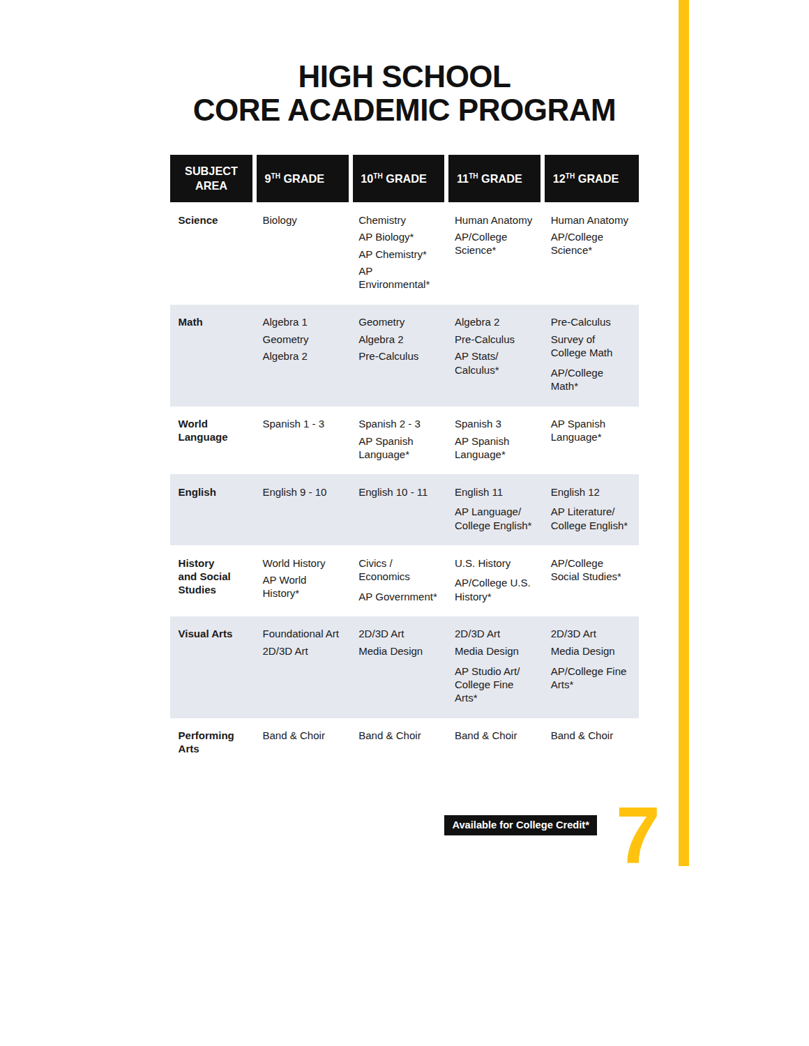HIGH SCHOOL
CORE ACADEMIC PROGRAM
| SUBJECT AREA | 9 TH GRADE | 10 TH GRADE | 11 TH GRADE | 12 TH GRADE |
| --- | --- | --- | --- | --- |
| Science | Biology | Chemistry AP Biology* AP Chemistry* AP Environmental* | Human Anatomy AP/College Science* | Human Anatomy AP/College Science* |
| Math | Algebra 1 Geometry Algebra 2 | Geometry Algebra 2 Pre-Calculus | Algebra 2 Pre-Calculus AP Stats/ Calculus* | Pre-Calculus Survey of College Math AP/College Math* |
| World Language | Spanish 1 - 3 | Spanish 2 - 3 AP Spanish Language* | Spanish 3 AP Spanish Language* | AP Spanish Language* |
| English | English 9 - 10 | English 10 - 11 | English 11 AP Language/ College English* | English 12 AP Literature/ College English* |
| History and Social Studies | World History AP World History* | Civics / Economics AP Government* | U.S. History AP/College U.S. History* | AP/College Social Studies* |
| Visual Arts | Foundational Art 2D/3D Art | 2D/3D Art Media Design | 2D/3D Art Media Design AP Studio Art/ College Fine Arts* | 2D/3D Art Media Design AP/College Fine Arts* |
| Performing Arts | Band & Choir | Band & Choir | Band & Choir | Band & Choir |
Available for College Credit* 7